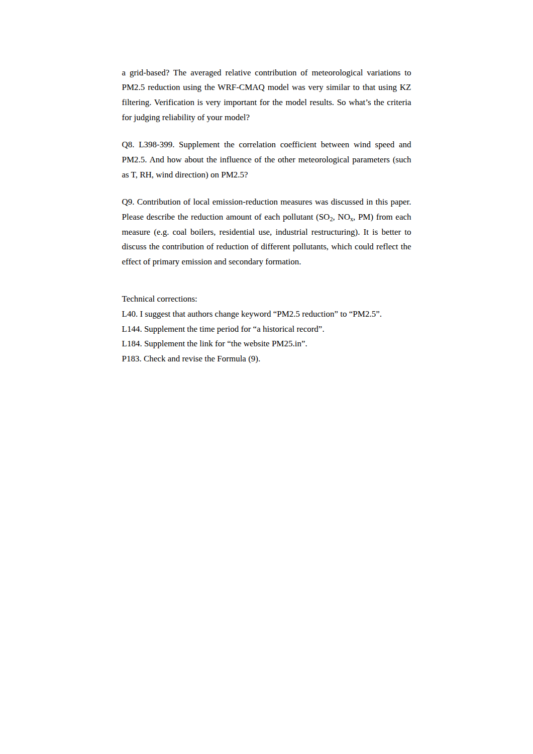a grid-based? The averaged relative contribution of meteorological variations to PM2.5 reduction using the WRF-CMAQ model was very similar to that using KZ filtering. Verification is very important for the model results. So what’s the criteria for judging reliability of your model?
Q8. L398-399. Supplement the correlation coefficient between wind speed and PM2.5. And how about the influence of the other meteorological parameters (such as T, RH, wind direction) on PM2.5?
Q9. Contribution of local emission-reduction measures was discussed in this paper. Please describe the reduction amount of each pollutant (SO2, NOx, PM) from each measure (e.g. coal boilers, residential use, industrial restructuring). It is better to discuss the contribution of reduction of different pollutants, which could reflect the effect of primary emission and secondary formation.
Technical corrections:
L40. I suggest that authors change keyword “PM2.5 reduction” to “PM2.5”.
L144. Supplement the time period for “a historical record”.
L184. Supplement the link for “the website PM25.in”.
P183. Check and revise the Formula (9).